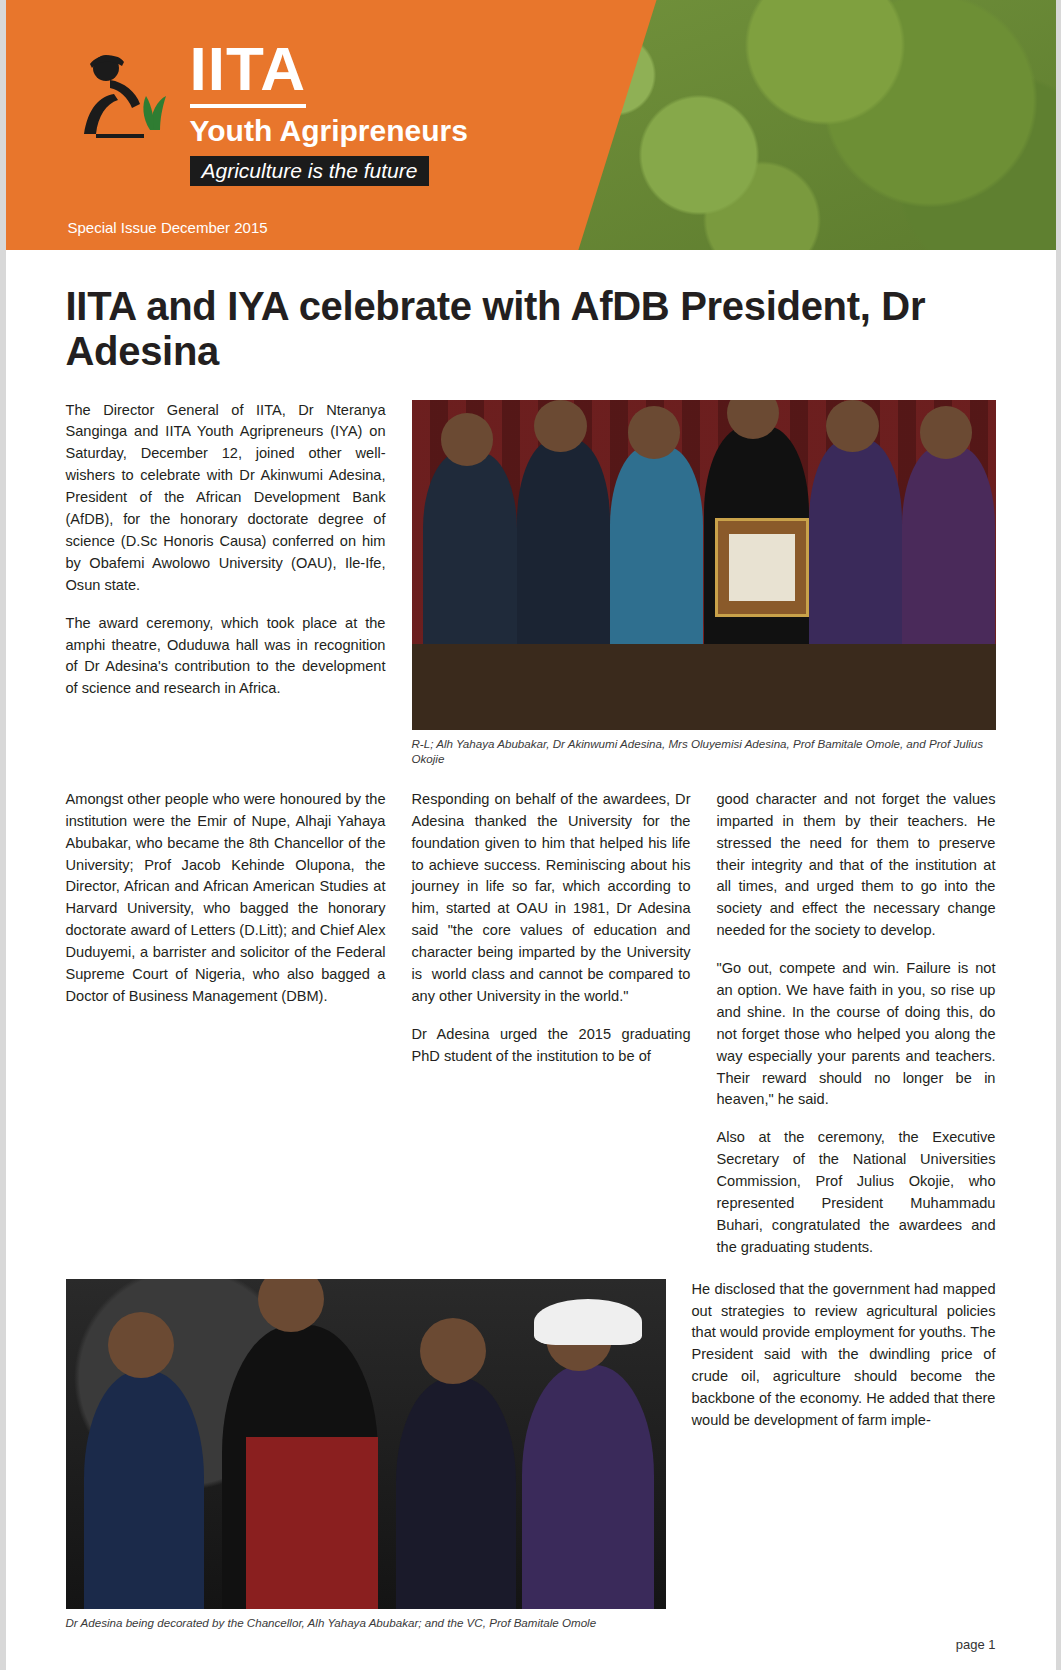IITA Youth Agripreneurs Agriculture is the future
Special Issue December 2015
IITA and IYA celebrate with AfDB President, Dr Adesina
The Director General of IITA, Dr Nteranya Sanginga and IITA Youth Agripreneurs (IYA) on Saturday, December 12, joined other well-wishers to celebrate with Dr Akinwumi Adesina, President of the African Development Bank (AfDB), for the honorary doctorate degree of science (D.Sc Honoris Causa) conferred on him by Obafemi Awolowo University (OAU), Ile-Ife, Osun state.
The award ceremony, which took place at the amphi theatre, Oduduwa hall was in recognition of Dr Adesina's contribution to the development of science and research in Africa.
R-L; Alh Yahaya Abubakar, Dr Akinwumi Adesina, Mrs Oluyemisi Adesina, Prof Bamitale Omole, and Prof Julius Okojie
Amongst other people who were honoured by the institution were the Emir of Nupe, Alhaji Yahaya Abubakar, who became the 8th Chancellor of the University; Prof Jacob Kehinde Olupona, the Director, African and African American Studies at Harvard University, who bagged the honorary doctorate award of Letters (D.Litt); and Chief Alex Duduyemi, a barrister and solicitor of the Federal Supreme Court of Nigeria, who also bagged a Doctor of Business Management (DBM).
Responding on behalf of the awardees, Dr Adesina thanked the University for the foundation given to him that helped his life to achieve success. Reminiscing about his journey in life so far, which according to him, started at OAU in 1981, Dr Adesina said "the core values of education and character being imparted by the University is world class and cannot be compared to any other University in the world."
Dr Adesina urged the 2015 graduating PhD student of the institution to be of
good character and not forget the values imparted in them by their teachers. He stressed the need for them to preserve their integrity and that of the institution at all times, and urged them to go into the society and effect the necessary change needed for the society to develop.
"Go out, compete and win. Failure is not an option. We have faith in you, so rise up and shine. In the course of doing this, do not forget those who helped you along the way especially your parents and teachers. Their reward should no longer be in heaven," he said.
Also at the ceremony, the Executive Secretary of the National Universities Commission, Prof Julius Okojie, who represented President Muhammadu Buhari, congratulated the awardees and the graduating students.
Dr Adesina being decorated by the Chancellor, Alh Yahaya Abubakar; and the VC, Prof Bamitale Omole
He disclosed that the government had mapped out strategies to review agricultural policies that would provide employment for youths. The President said with the dwindling price of crude oil, agriculture should become the backbone of the economy. He added that there would be development of farm imple-
page 1